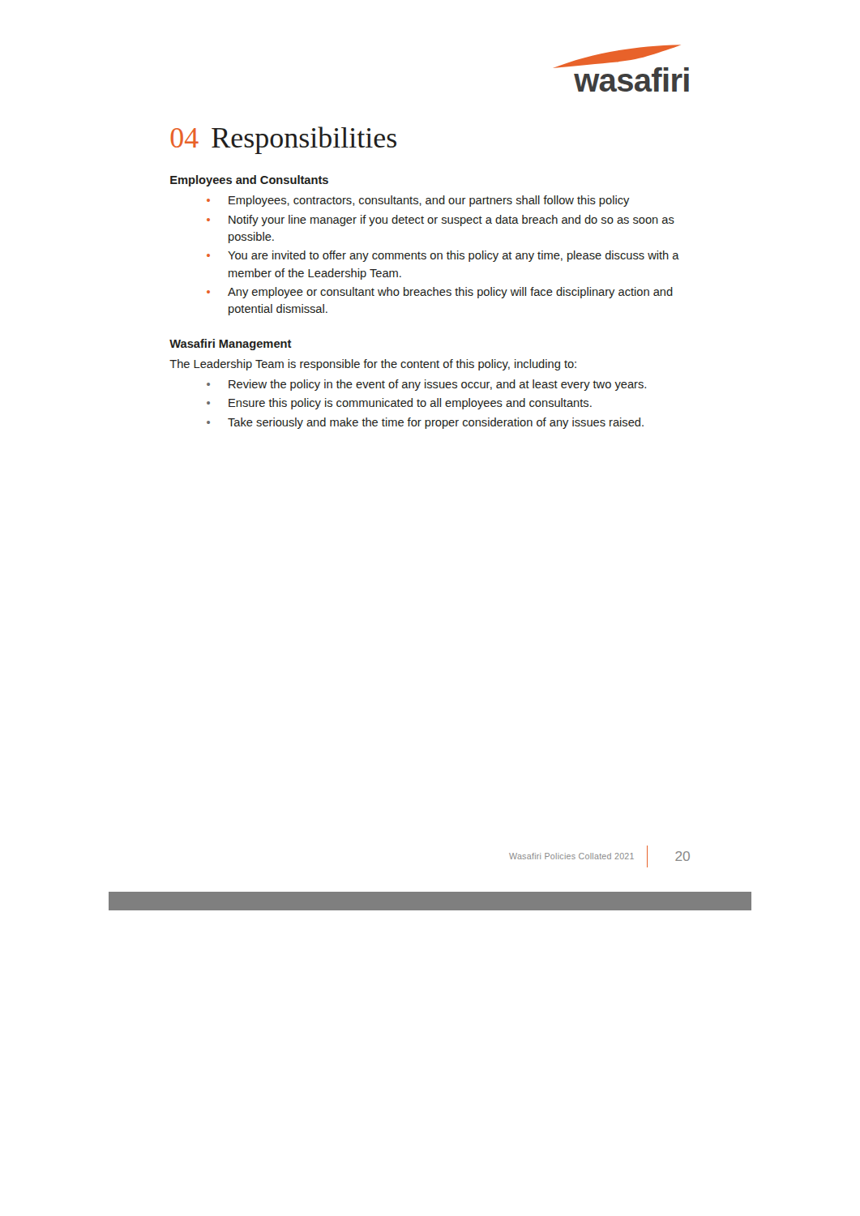wasafiri
04 Responsibilities
Employees and Consultants
Employees, contractors, consultants, and our partners shall follow this policy
Notify your line manager if you detect or suspect a data breach and do so as soon as possible.
You are invited to offer any comments on this policy at any time, please discuss with a member of the Leadership Team.
Any employee or consultant who breaches this policy will face disciplinary action and potential dismissal.
Wasafiri Management
The Leadership Team is responsible for the content of this policy, including to:
Review the policy in the event of any issues occur, and at least every two years.
Ensure this policy is communicated to all employees and consultants.
Take seriously and make the time for proper consideration of any issues raised.
Wasafiri Policies Collated 2021 20